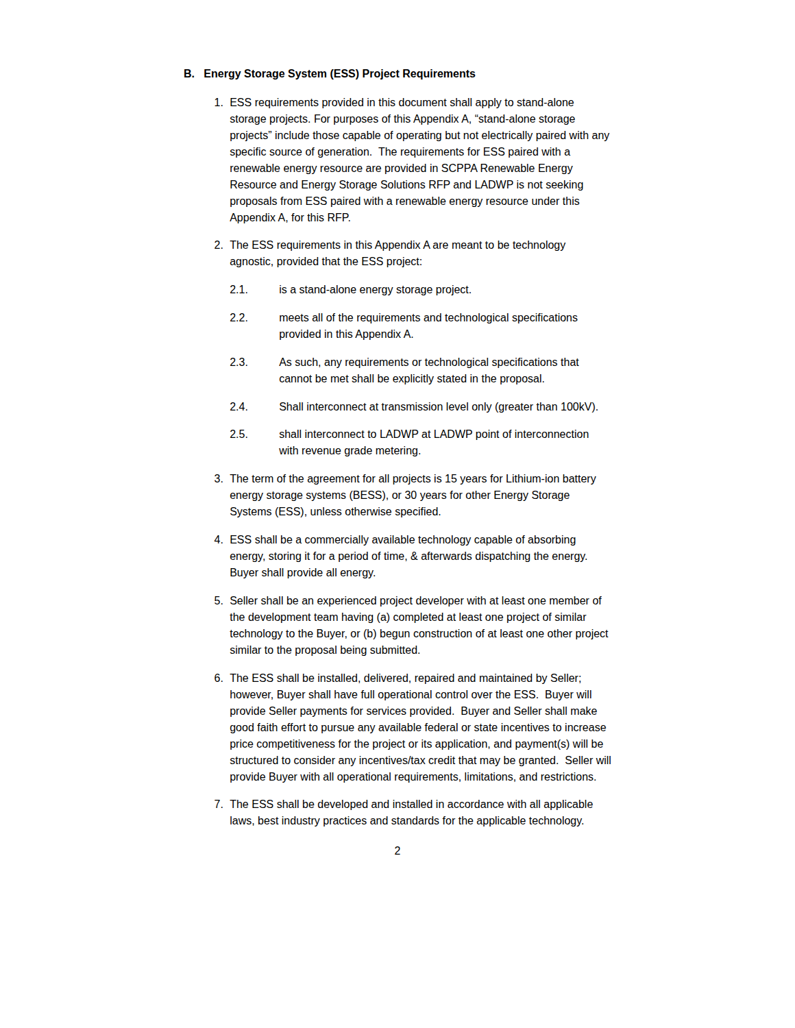B. Energy Storage System (ESS) Project Requirements
ESS requirements provided in this document shall apply to stand-alone storage projects. For purposes of this Appendix A, “stand-alone storage projects” include those capable of operating but not electrically paired with any specific source of generation. The requirements for ESS paired with a renewable energy resource are provided in SCPPA Renewable Energy Resource and Energy Storage Solutions RFP and LADWP is not seeking proposals from ESS paired with a renewable energy resource under this Appendix A, for this RFP.
The ESS requirements in this Appendix A are meant to be technology agnostic, provided that the ESS project:
is a stand-alone energy storage project.
meets all of the requirements and technological specifications provided in this Appendix A.
As such, any requirements or technological specifications that cannot be met shall be explicitly stated in the proposal.
Shall interconnect at transmission level only (greater than 100kV).
shall interconnect to LADWP at LADWP point of interconnection with revenue grade metering.
The term of the agreement for all projects is 15 years for Lithium-ion battery energy storage systems (BESS), or 30 years for other Energy Storage Systems (ESS), unless otherwise specified.
ESS shall be a commercially available technology capable of absorbing energy, storing it for a period of time, & afterwards dispatching the energy. Buyer shall provide all energy.
Seller shall be an experienced project developer with at least one member of the development team having (a) completed at least one project of similar technology to the Buyer, or (b) begun construction of at least one other project similar to the proposal being submitted.
The ESS shall be installed, delivered, repaired and maintained by Seller; however, Buyer shall have full operational control over the ESS. Buyer will provide Seller payments for services provided. Buyer and Seller shall make good faith effort to pursue any available federal or state incentives to increase price competitiveness for the project or its application, and payment(s) will be structured to consider any incentives/tax credit that may be granted. Seller will provide Buyer with all operational requirements, limitations, and restrictions.
The ESS shall be developed and installed in accordance with all applicable laws, best industry practices and standards for the applicable technology.
2